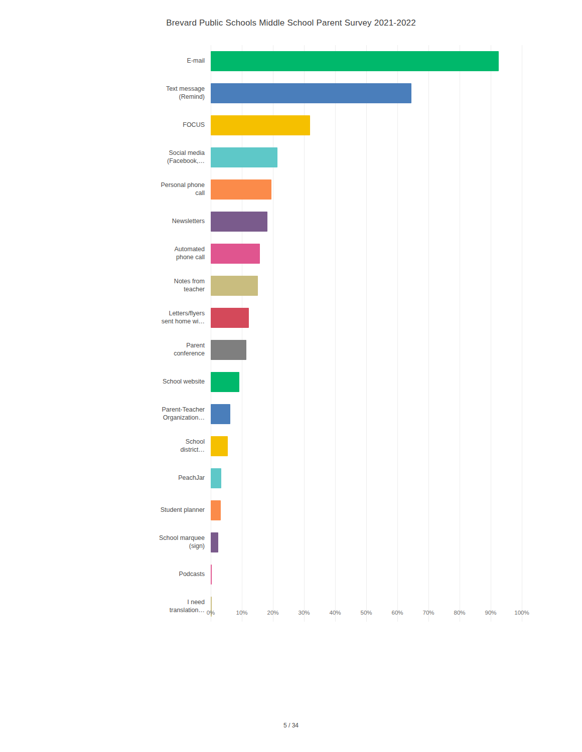Brevard Public Schools Middle School Parent Survey 2021-2022
E-mail
Text message
(Remind)
FOCUS
Social media
(Facebook,…
Personal phone
call
Newsletters
Automated
phone call
Notes from
teacher
Letters/flyers
sent home wi…
Parent
conference
School website
Parent-Teacher
Organization…
School
district…
PeachJar
Student planner
School marquee
(sign)
Podcasts
I need
translation…
0% 10% 20% 30% 40% 50% 60% 70% 80% 90% 100%
5 / 34